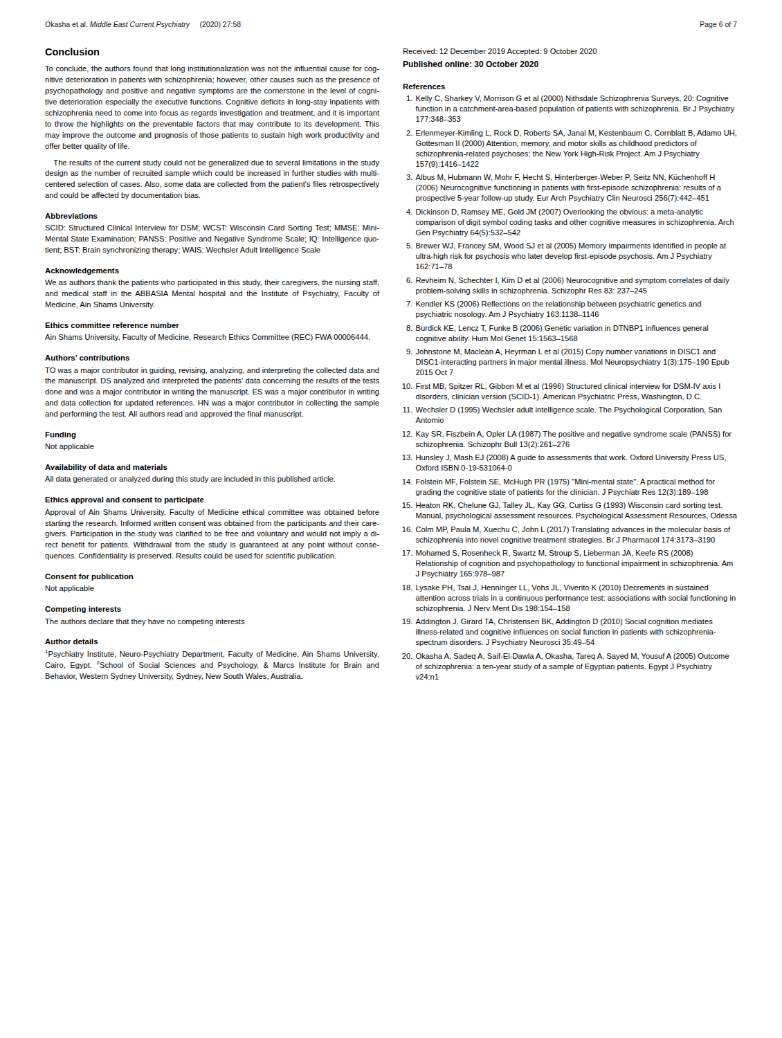Okasha et al. Middle East Current Psychiatry (2020) 27:58
Page 6 of 7
Conclusion
To conclude, the authors found that long institutionalization was not the influential cause for cognitive deterioration in patients with schizophrenia; however, other causes such as the presence of psychopathology and positive and negative symptoms are the cornerstone in the level of cognitive deterioration especially the executive functions. Cognitive deficits in long-stay inpatients with schizophrenia need to come into focus as regards investigation and treatment, and it is important to throw the highlights on the preventable factors that may contribute to its development. This may improve the outcome and prognosis of those patients to sustain high work productivity and offer better quality of life.
The results of the current study could not be generalized due to several limitations in the study design as the number of recruited sample which could be increased in further studies with multicentered selection of cases. Also, some data are collected from the patient's files retrospectively and could be affected by documentation bias.
Abbreviations
SCID: Structured Clinical Interview for DSM; WCST: Wisconsin Card Sorting Test; MMSE: Mini-Mental State Examination; PANSS: Positive and Negative Syndrome Scale; IQ: Intelligence quotient; BST: Brain synchronizing therapy; WAIS: Wechsler Adult Intelligence Scale
Acknowledgements
We as authors thank the patients who participated in this study, their caregivers, the nursing staff, and medical staff in the ABBASIA Mental hospital and the Institute of Psychiatry, Faculty of Medicine, Ain Shams University.
Ethics committee reference number
Ain Shams University, Faculty of Medicine, Research Ethics Committee (REC) FWA 00006444.
Authors' contributions
TO was a major contributor in guiding, revising, analyzing, and interpreting the collected data and the manuscript. DS analyzed and interpreted the patients' data concerning the results of the tests done and was a major contributor in writing the manuscript. ES was a major contributor in writing and data collection for updated references. HN was a major contributor in collecting the sample and performing the test. All authors read and approved the final manuscript.
Funding
Not applicable
Availability of data and materials
All data generated or analyzed during this study are included in this published article.
Ethics approval and consent to participate
Approval of Ain Shams University, Faculty of Medicine ethical committee was obtained before starting the research. Informed written consent was obtained from the participants and their caregivers. Participation in the study was clarified to be free and voluntary and would not imply a direct benefit for patients. Withdrawal from the study is guaranteed at any point without consequences. Confidentiality is preserved. Results could be used for scientific publication.
Consent for publication
Not applicable
Competing interests
The authors declare that they have no competing interests
Author details
1Psychiatry Institute, Neuro-Psychiatry Department, Faculty of Medicine, Ain Shams University, Cairo, Egypt. 2School of Social Sciences and Psychology, & Marcs Institute for Brain and Behavior, Western Sydney University, Sydney, New South Wales, Australia.
Received: 12 December 2019 Accepted: 9 October 2020
Published online: 30 October 2020
References
Kelly C, Sharkey V, Morrison G et al (2000) Nithsdale Schizophrenia Surveys, 20: Cognitive function in a catchment-area-based population of patients with schizophrenia. Br J Psychiatry 177:348–353
Erlenmeyer-Kimling L, Rock D, Roberts SA, Janal M, Kestenbaum C, Cornblatt B, Adamo UH, Gottesman II (2000) Attention, memory, and motor skills as childhood predictors of schizophrenia-related psychoses: the New York High-Risk Project. Am J Psychiatry 157(9):1416–1422
Albus M, Hubmann W, Mohr F, Hecht S, Hinterberger-Weber P, Seitz NN, Küchenhoff H (2006) Neurocognitive functioning in patients with first-episode schizophrenia: results of a prospective 5-year follow-up study. Eur Arch Psychiatry Clin Neurosci 256(7):442–451
Dickinson D, Ramsey ME, Gold JM (2007) Overlooking the obvious: a meta-analytic comparison of digit symbol coding tasks and other cognitive measures in schizophrenia. Arch Gen Psychiatry 64(5):532–542
Brewer WJ, Francey SM, Wood SJ et al (2005) Memory impairments identified in people at ultra-high risk for psychosis who later develop first-episode psychosis. Am J Psychiatry 162:71–78
Revheim N, Schechter I, Kim D et al (2006) Neurocognitive and symptom correlates of daily problem-solving skills in schizophrenia. Schizophr Res 83: 237–245
Kendler KS (2006) Reflections on the relationship between psychiatric genetics and psychiatric nosology. Am J Psychiatry 163:1138–1146
Burdick KE, Lencz T, Funke B (2006) Genetic variation in DTNBP1 influences general cognitive ability. Hum Mol Genet 15:1563–1568
Johnstone M, Maclean A, Heyrman L et al (2015) Copy number variations in DISC1 and DISC1-interacting partners in major mental illness. Mol Neuropsychiatry 1(3):175–190 Epub 2015 Oct 7
First MB, Spitzer RL, Gibbon M et al (1996) Structured clinical interview for DSM-IV axis I disorders, clinician version (SCID-1). American Psychiatric Press, Washington, D.C.
Wechsler D (1995) Wechsler adult intelligence scale. The Psychological Corporation, San Antomio
Kay SR, Fiszbein A, Opler LA (1987) The positive and negative syndrome scale (PANSS) for schizophrenia. Schizophr Bull 13(2):261–276
Hunsley J, Mash EJ (2008) A guide to assessments that work. Oxford University Press US, Oxford ISBN 0-19-531064-0
Folstein MF, Folstein SE, McHugh PR (1975) "Mini-mental state". A practical method for grading the cognitive state of patients for the clinician. J Psychiatr Res 12(3):189–198
Heaton RK, Chelune GJ, Talley JL, Kay GG, Curtiss G (1993) Wisconsin card sorting test. Manual, psychological assessment resources. Psychological Assessment Resources, Odessa
Colm MP, Paula M, Xuechu C, John L (2017) Translating advances in the molecular basis of schizophrenia into novel cognitive treatment strategies. Br J Pharmacol 174:3173–3190
Mohamed S, Rosenheck R, Swartz M, Stroup S, Lieberman JA, Keefe RS (2008) Relationship of cognition and psychopathology to functional impairment in schizophrenia. Am J Psychiatry 165:978–987
Lysake PH, Tsai J, Henninger LL, Vohs JL, Viverito K (2010) Decrements in sustained attention across trials in a continuous performance test: associations with social functioning in schizophrenia. J Nerv Ment Dis 198:154–158
Addington J, Girard TA, Christensen BK, Addington D (2010) Social cognition mediates illness-related and cognitive influences on social function in patients with schizophrenia-spectrum disorders. J Psychiatry Neurosci 35:49–54
Okasha A, Sadeq A, Saif-El-Dawla A, Okasha, Tareq A, Sayed M, Yousuf A (2005) Outcome of schizophrenia: a ten-year study of a sample of Egyptian patients. Egypt J Psychiatry v24:n1